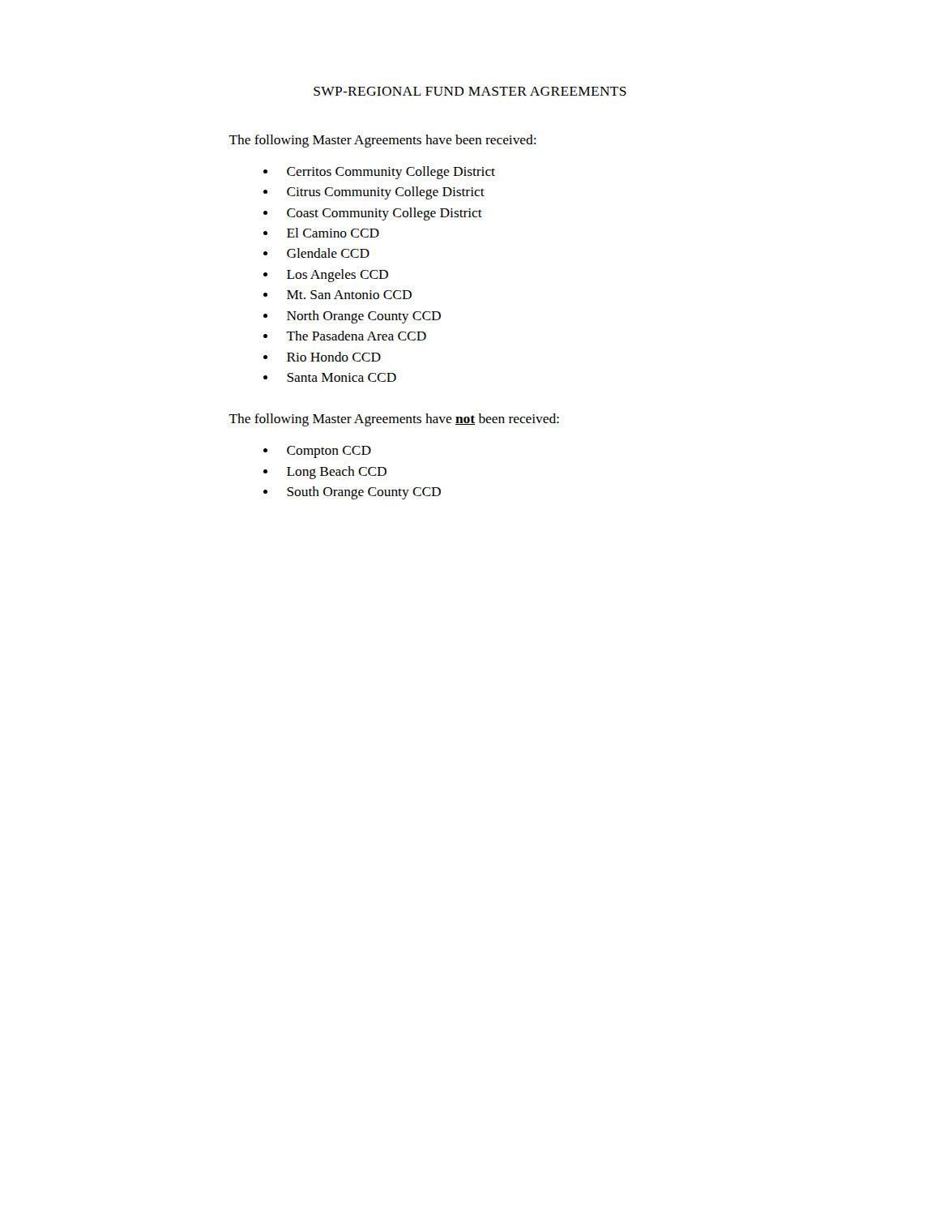SWP-REGIONAL FUND MASTER AGREEMENTS
The following Master Agreements have been received:
Cerritos Community College District
Citrus Community College District
Coast Community College District
El Camino CCD
Glendale CCD
Los Angeles CCD
Mt. San Antonio CCD
North Orange County CCD
The Pasadena Area CCD
Rio Hondo CCD
Santa Monica CCD
The following Master Agreements have not been received:
Compton CCD
Long Beach CCD
South Orange County CCD